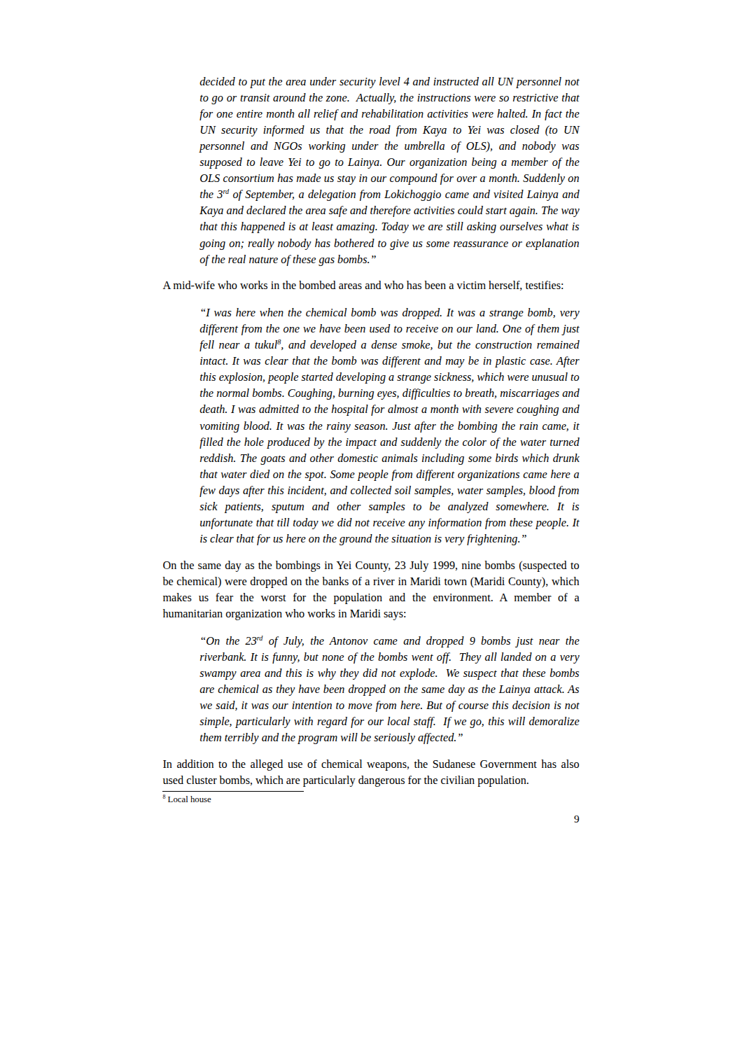decided to put the area under security level 4 and instructed all UN personnel not to go or transit around the zone. Actually, the instructions were so restrictive that for one entire month all relief and rehabilitation activities were halted. In fact the UN security informed us that the road from Kaya to Yei was closed (to UN personnel and NGOs working under the umbrella of OLS), and nobody was supposed to leave Yei to go to Lainya. Our organization being a member of the OLS consortium has made us stay in our compound for over a month. Suddenly on the 3rd of September, a delegation from Lokichoggio came and visited Lainya and Kaya and declared the area safe and therefore activities could start again. The way that this happened is at least amazing. Today we are still asking ourselves what is going on; really nobody has bothered to give us some reassurance or explanation of the real nature of these gas bombs.”
A mid-wife who works in the bombed areas and who has been a victim herself, testifies:
“I was here when the chemical bomb was dropped. It was a strange bomb, very different from the one we have been used to receive on our land. One of them just fell near a tukul8, and developed a dense smoke, but the construction remained intact. It was clear that the bomb was different and may be in plastic case. After this explosion, people started developing a strange sickness, which were unusual to the normal bombs. Coughing, burning eyes, difficulties to breath, miscarriages and death. I was admitted to the hospital for almost a month with severe coughing and vomiting blood. It was the rainy season. Just after the bombing the rain came, it filled the hole produced by the impact and suddenly the color of the water turned reddish. The goats and other domestic animals including some birds which drunk that water died on the spot. Some people from different organizations came here a few days after this incident, and collected soil samples, water samples, blood from sick patients, sputum and other samples to be analyzed somewhere. It is unfortunate that till today we did not receive any information from these people. It is clear that for us here on the ground the situation is very frightening.”
On the same day as the bombings in Yei County, 23 July 1999, nine bombs (suspected to be chemical) were dropped on the banks of a river in Maridi town (Maridi County), which makes us fear the worst for the population and the environment. A member of a humanitarian organization who works in Maridi says:
“On the 23rd of July, the Antonov came and dropped 9 bombs just near the riverbank. It is funny, but none of the bombs went off. They all landed on a very swampy area and this is why they did not explode. We suspect that these bombs are chemical as they have been dropped on the same day as the Lainya attack. As we said, it was our intention to move from here. But of course this decision is not simple, particularly with regard for our local staff. If we go, this will demoralize them terribly and the program will be seriously affected.”
In addition to the alleged use of chemical weapons, the Sudanese Government has also used cluster bombs, which are particularly dangerous for the civilian population.
8 Local house
9